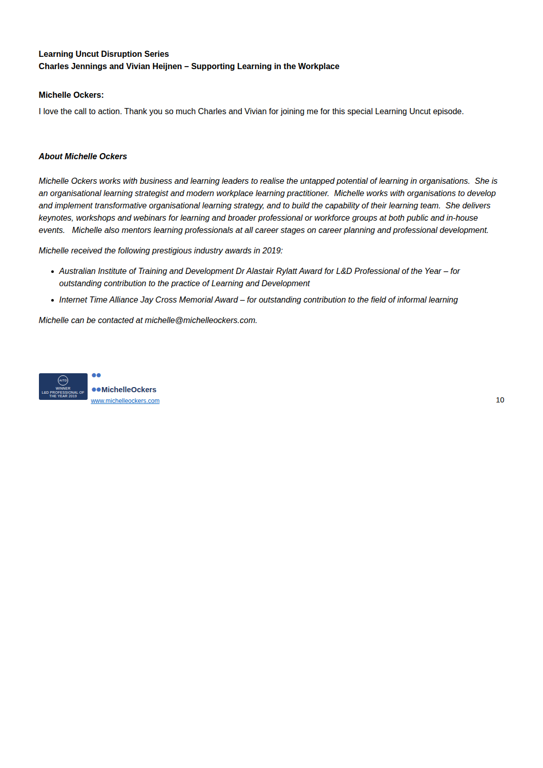Learning Uncut Disruption Series
Charles Jennings and Vivian Heijnen – Supporting Learning in the Workplace
Michelle Ockers:
I love the call to action. Thank you so much Charles and Vivian for joining me for this special Learning Uncut episode.
About Michelle Ockers
Michelle Ockers works with business and learning leaders to realise the untapped potential of learning in organisations. She is an organisational learning strategist and modern workplace learning practitioner. Michelle works with organisations to develop and implement transformative organisational learning strategy, and to build the capability of their learning team. She delivers keynotes, workshops and webinars for learning and broader professional or workforce groups at both public and in-house events. Michelle also mentors learning professionals at all career stages on career planning and professional development.
Michelle received the following prestigious industry awards in 2019:
Australian Institute of Training and Development Dr Alastair Rylatt Award for L&D Professional of the Year – for outstanding contribution to the practice of Learning and Development
Internet Time Alliance Jay Cross Memorial Award – for outstanding contribution to the field of informal learning
Michelle can be contacted at michelle@michelleockers.com.
AITD WINNER
L&D PROFESSIONAL OF
THE YEAR 2019 ●●
●●MichelleOckers www.michelleockers.com
10